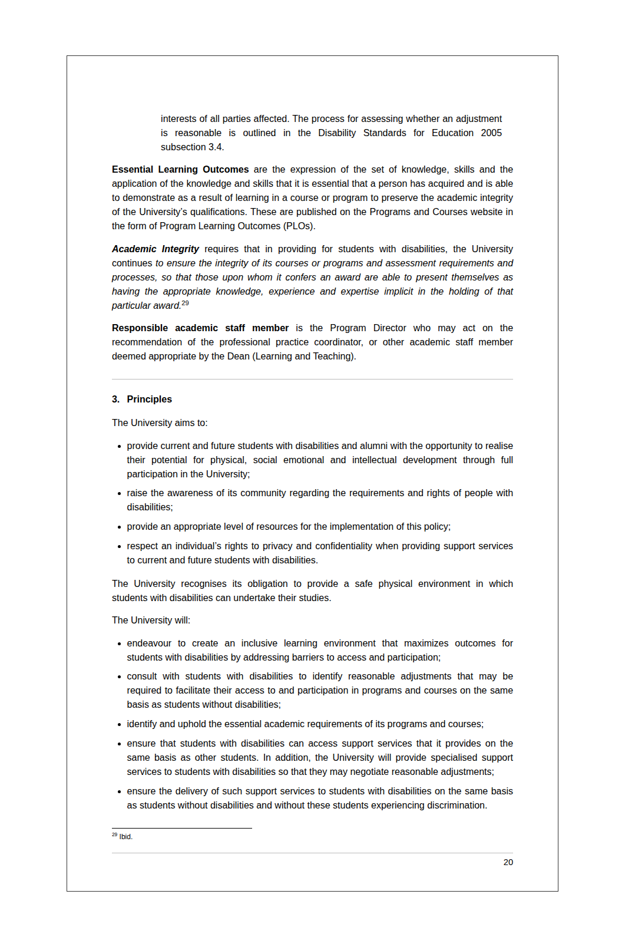interests of all parties affected. The process for assessing whether an adjustment is reasonable is outlined in the Disability Standards for Education 2005 subsection 3.4.
Essential Learning Outcomes are the expression of the set of knowledge, skills and the application of the knowledge and skills that it is essential that a person has acquired and is able to demonstrate as a result of learning in a course or program to preserve the academic integrity of the University’s qualifications. These are published on the Programs and Courses website in the form of Program Learning Outcomes (PLOs).
Academic Integrity requires that in providing for students with disabilities, the University continues to ensure the integrity of its courses or programs and assessment requirements and processes, so that those upon whom it confers an award are able to present themselves as having the appropriate knowledge, experience and expertise implicit in the holding of that particular award.29
Responsible academic staff member is the Program Director who may act on the recommendation of the professional practice coordinator, or other academic staff member deemed appropriate by the Dean (Learning and Teaching).
3. Principles
The University aims to:
provide current and future students with disabilities and alumni with the opportunity to realise their potential for physical, social emotional and intellectual development through full participation in the University;
raise the awareness of its community regarding the requirements and rights of people with disabilities;
provide an appropriate level of resources for the implementation of this policy;
respect an individual’s rights to privacy and confidentiality when providing support services to current and future students with disabilities.
The University recognises its obligation to provide a safe physical environment in which students with disabilities can undertake their studies.
The University will:
endeavour to create an inclusive learning environment that maximizes outcomes for students with disabilities by addressing barriers to access and participation;
consult with students with disabilities to identify reasonable adjustments that may be required to facilitate their access to and participation in programs and courses on the same basis as students without disabilities;
identify and uphold the essential academic requirements of its programs and courses;
ensure that students with disabilities can access support services that it provides on the same basis as other students. In addition, the University will provide specialised support services to students with disabilities so that they may negotiate reasonable adjustments;
ensure the delivery of such support services to students with disabilities on the same basis as students without disabilities and without these students experiencing discrimination.
29 Ibid.
20